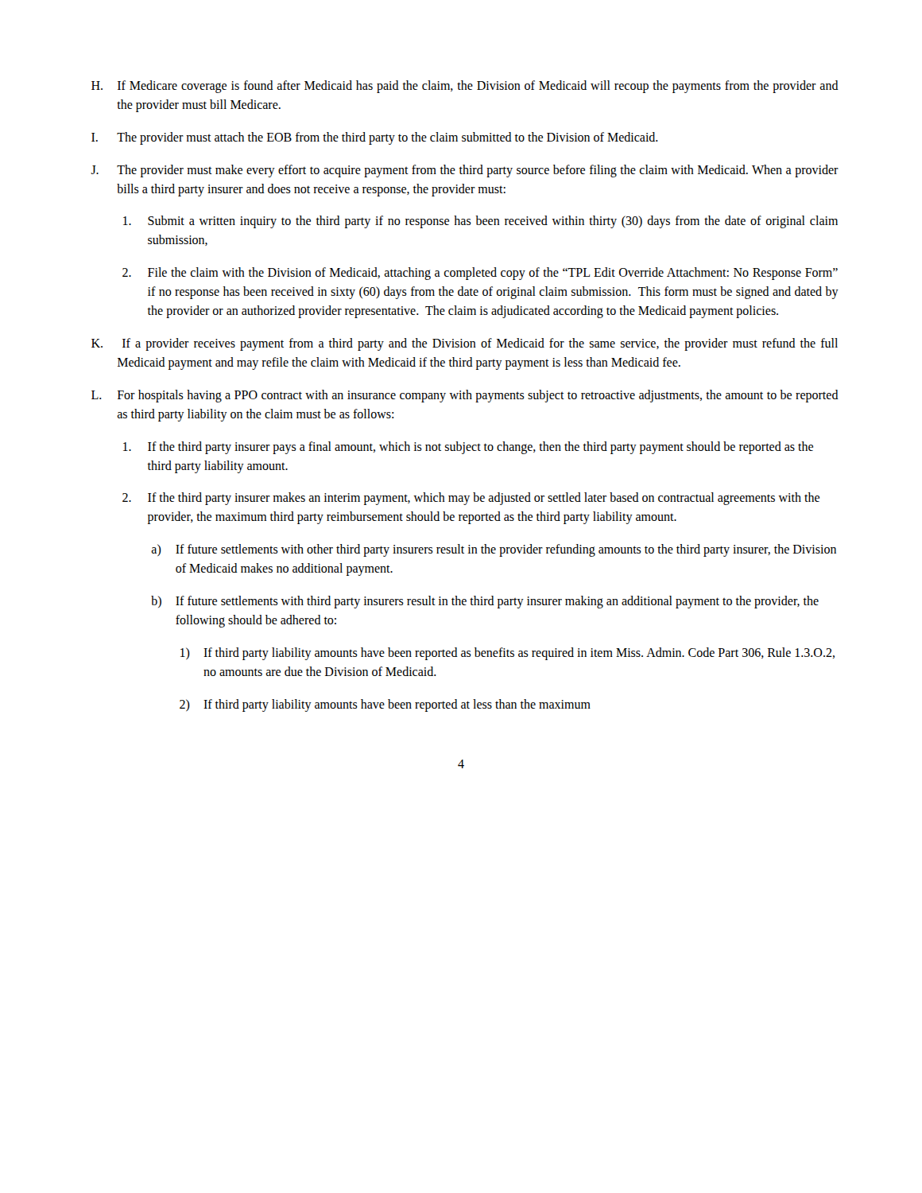H. If Medicare coverage is found after Medicaid has paid the claim, the Division of Medicaid will recoup the payments from the provider and the provider must bill Medicare.
I. The provider must attach the EOB from the third party to the claim submitted to the Division of Medicaid.
J. The provider must make every effort to acquire payment from the third party source before filing the claim with Medicaid. When a provider bills a third party insurer and does not receive a response, the provider must:
1. Submit a written inquiry to the third party if no response has been received within thirty (30) days from the date of original claim submission,
2. File the claim with the Division of Medicaid, attaching a completed copy of the “TPL Edit Override Attachment: No Response Form” if no response has been received in sixty (60) days from the date of original claim submission. This form must be signed and dated by the provider or an authorized provider representative. The claim is adjudicated according to the Medicaid payment policies.
K. If a provider receives payment from a third party and the Division of Medicaid for the same service, the provider must refund the full Medicaid payment and may refile the claim with Medicaid if the third party payment is less than Medicaid fee.
L. For hospitals having a PPO contract with an insurance company with payments subject to retroactive adjustments, the amount to be reported as third party liability on the claim must be as follows:
1. If the third party insurer pays a final amount, which is not subject to change, then the third party payment should be reported as the third party liability amount.
2. If the third party insurer makes an interim payment, which may be adjusted or settled later based on contractual agreements with the provider, the maximum third party reimbursement should be reported as the third party liability amount.
a) If future settlements with other third party insurers result in the provider refunding amounts to the third party insurer, the Division of Medicaid makes no additional payment.
b) If future settlements with third party insurers result in the third party insurer making an additional payment to the provider, the following should be adhered to:
1) If third party liability amounts have been reported as benefits as required in item Miss. Admin. Code Part 306, Rule 1.3.O.2, no amounts are due the Division of Medicaid.
2) If third party liability amounts have been reported at less than the maximum
4